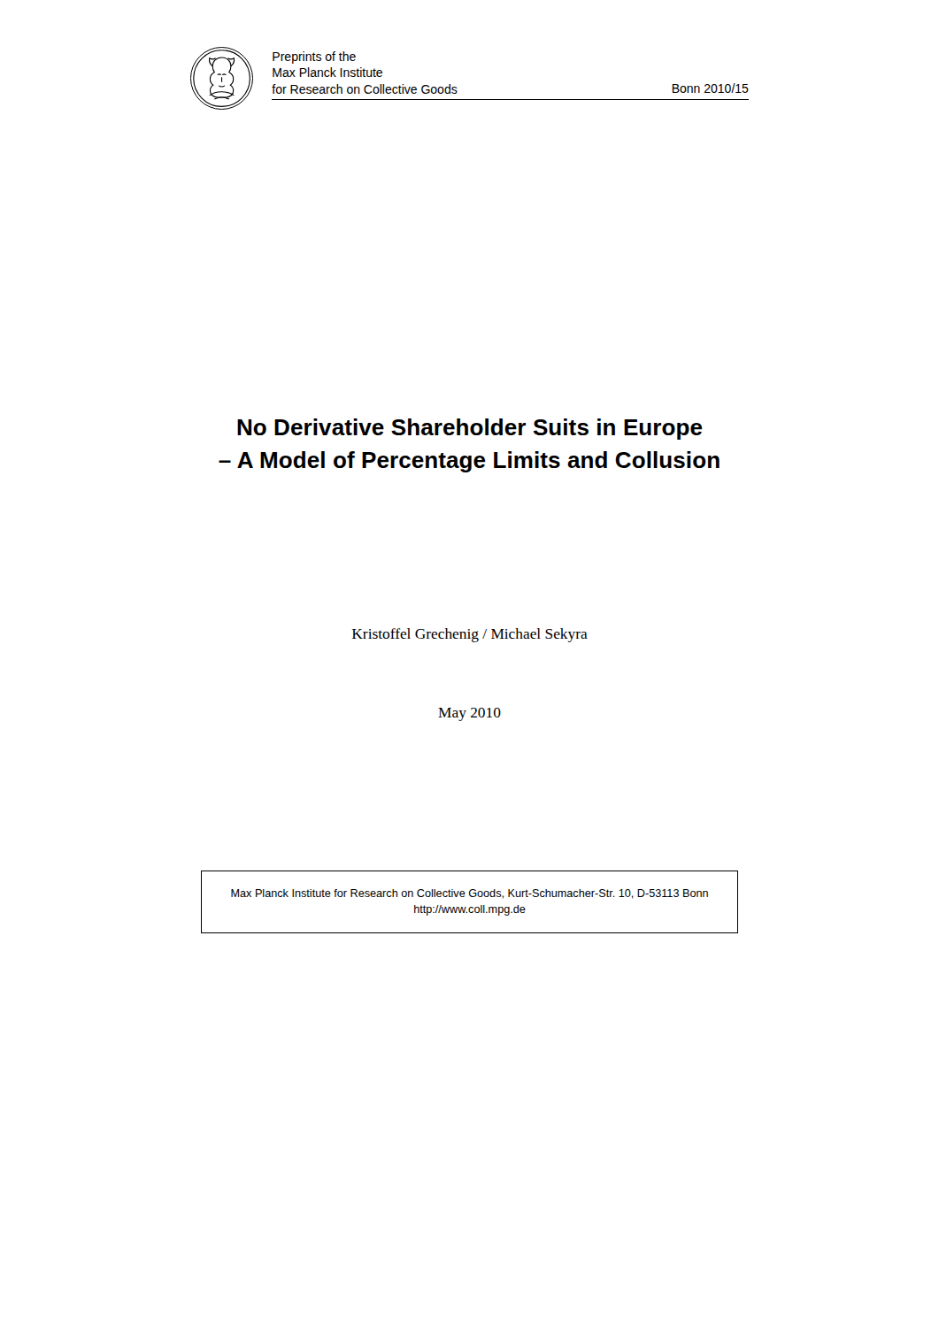Preprints of the
Max Planck Institute
for Research on Collective Goods
Bonn 2010/15
No Derivative Shareholder Suits in Europe
– A Model of Percentage Limits and Collusion
Kristoffel Grechenig / Michael Sekyra
May 2010
Max Planck Institute for Research on Collective Goods, Kurt-Schumacher-Str. 10, D-53113 Bonn
http://www.coll.mpg.de